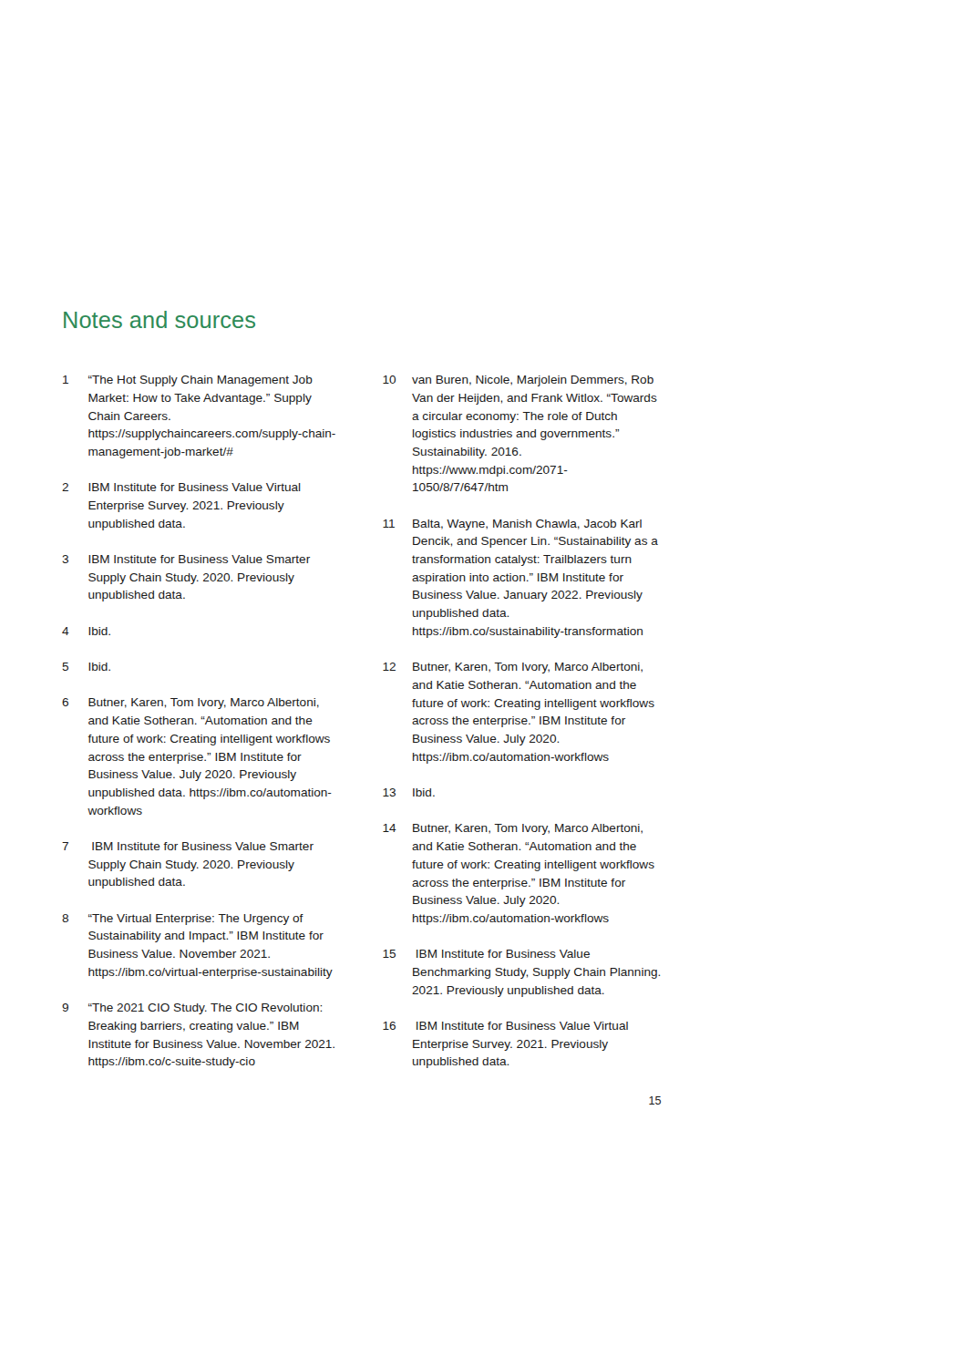Notes and sources
1 “The Hot Supply Chain Management Job Market: How to Take Advantage.” Supply Chain Careers. https://supplychaincareers.com/supply-chain-management-job-market/#
2 IBM Institute for Business Value Virtual Enterprise Survey. 2021. Previously unpublished data.
3 IBM Institute for Business Value Smarter Supply Chain Study. 2020. Previously unpublished data.
4 Ibid.
5 Ibid.
6 Butner, Karen, Tom Ivory, Marco Albertoni, and Katie Sotheran. “Automation and the future of work: Creating intelligent workflows across the enterprise.” IBM Institute for Business Value. July 2020. Previously unpublished data. https://ibm.co/automation-workflows
7 IBM Institute for Business Value Smarter Supply Chain Study. 2020. Previously unpublished data.
8 “The Virtual Enterprise: The Urgency of Sustainability and Impact.” IBM Institute for Business Value. November 2021. https://ibm.co/virtual-enterprise-sustainability
9 “The 2021 CIO Study. The CIO Revolution: Breaking barriers, creating value.” IBM Institute for Business Value. November 2021. https://ibm.co/c-suite-study-cio
10 van Buren, Nicole, Marjolein Demmers, Rob Van der Heijden, and Frank Witlox. “Towards a circular economy: The role of Dutch logistics industries and governments.” Sustainability. 2016. https://www.mdpi.com/2071-1050/8/7/647/htm
11 Balta, Wayne, Manish Chawla, Jacob Karl Dencik, and Spencer Lin. “Sustainability as a transformation catalyst: Trailblazers turn aspiration into action.” IBM Institute for Business Value. January 2022. Previously unpublished data. https://ibm.co/sustainability-transformation
12 Butner, Karen, Tom Ivory, Marco Albertoni, and Katie Sotheran. “Automation and the future of work: Creating intelligent workflows across the enterprise.” IBM Institute for Business Value. July 2020. https://ibm.co/automation-workflows
13 Ibid.
14 Butner, Karen, Tom Ivory, Marco Albertoni, and Katie Sotheran. “Automation and the future of work: Creating intelligent workflows across the enterprise.” IBM Institute for Business Value. July 2020. https://ibm.co/automation-workflows
15 IBM Institute for Business Value Benchmarking Study, Supply Chain Planning. 2021. Previously unpublished data.
16 IBM Institute for Business Value Virtual Enterprise Survey. 2021. Previously unpublished data.
15